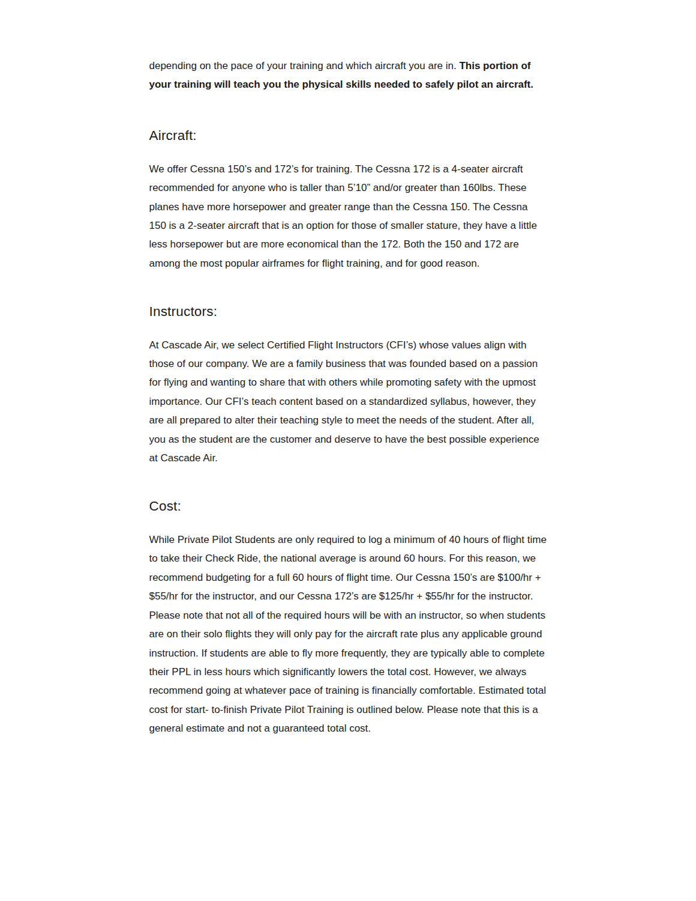depending on the pace of your training and which aircraft you are in. This portion of your training will teach you the physical skills needed to safely pilot an aircraft.
Aircraft:
We offer Cessna 150’s and 172’s for training. The Cessna 172 is a 4-seater aircraft recommended for anyone who is taller than 5’10” and/or greater than 160lbs. These planes have more horsepower and greater range than the Cessna 150. The Cessna 150 is a 2-seater aircraft that is an option for those of smaller stature, they have a little less horsepower but are more economical than the 172. Both the 150 and 172 are among the most popular airframes for flight training, and for good reason.
Instructors:
At Cascade Air, we select Certified Flight Instructors (CFI’s) whose values align with those of our company. We are a family business that was founded based on a passion for flying and wanting to share that with others while promoting safety with the upmost importance. Our CFI’s teach content based on a standardized syllabus, however, they are all prepared to alter their teaching style to meet the needs of the student. After all, you as the student are the customer and deserve to have the best possible experience at Cascade Air.
Cost:
While Private Pilot Students are only required to log a minimum of 40 hours of flight time to take their Check Ride, the national average is around 60 hours. For this reason, we recommend budgeting for a full 60 hours of flight time. Our Cessna 150’s are $100/hr + $55/hr for the instructor, and our Cessna 172’s are $125/hr + $55/hr for the instructor. Please note that not all of the required hours will be with an instructor, so when students are on their solo flights they will only pay for the aircraft rate plus any applicable ground instruction. If students are able to fly more frequently, they are typically able to complete their PPL in less hours which significantly lowers the total cost. However, we always recommend going at whatever pace of training is financially comfortable. Estimated total cost for start- to-finish Private Pilot Training is outlined below. Please note that this is a general estimate and not a guaranteed total cost.